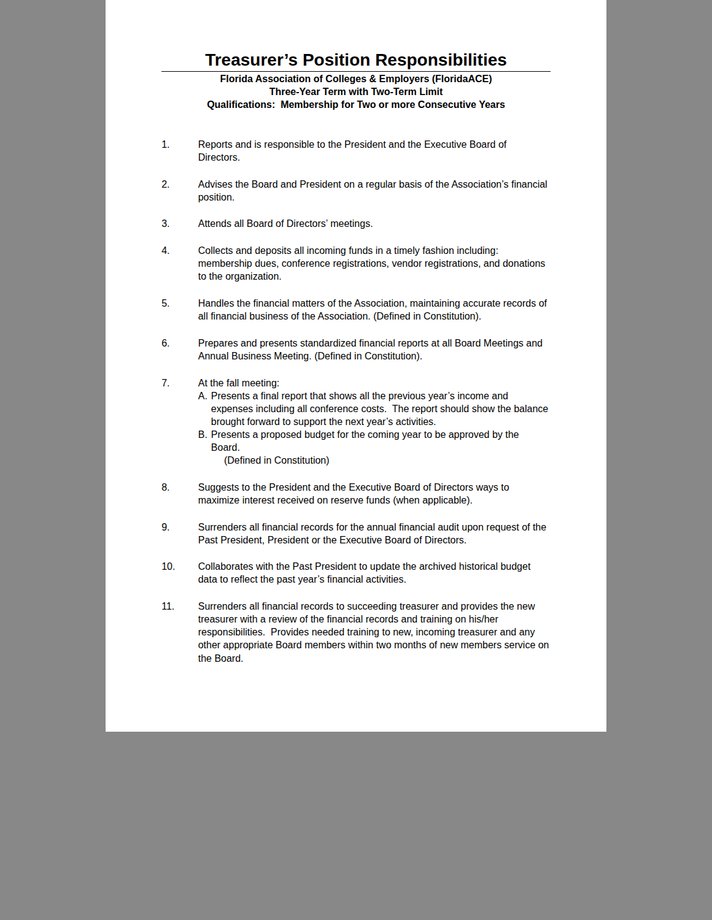Treasurer’s Position Responsibilities
Florida Association of Colleges & Employers (FloridaACE)
Three-Year Term with Two-Term Limit
Qualifications: Membership for Two or more Consecutive Years
1. Reports and is responsible to the President and the Executive Board of Directors.
2. Advises the Board and President on a regular basis of the Association’s financial position.
3. Attends all Board of Directors’ meetings.
4. Collects and deposits all incoming funds in a timely fashion including: membership dues, conference registrations, vendor registrations, and donations to the organization.
5. Handles the financial matters of the Association, maintaining accurate records of all financial business of the Association. (Defined in Constitution).
6. Prepares and presents standardized financial reports at all Board Meetings and Annual Business Meeting. (Defined in Constitution).
7. At the fall meeting:
A. Presents a final report that shows all the previous year’s income and expenses including all conference costs. The report should show the balance brought forward to support the next year’s activities.
B. Presents a proposed budget for the coming year to be approved by the Board. (Defined in Constitution)
8. Suggests to the President and the Executive Board of Directors ways to maximize interest received on reserve funds (when applicable).
9. Surrenders all financial records for the annual financial audit upon request of the Past President, President or the Executive Board of Directors.
10. Collaborates with the Past President to update the archived historical budget data to reflect the past year’s financial activities.
11. Surrenders all financial records to succeeding treasurer and provides the new treasurer with a review of the financial records and training on his/her responsibilities. Provides needed training to new, incoming treasurer and any other appropriate Board members within two months of new members service on the Board.